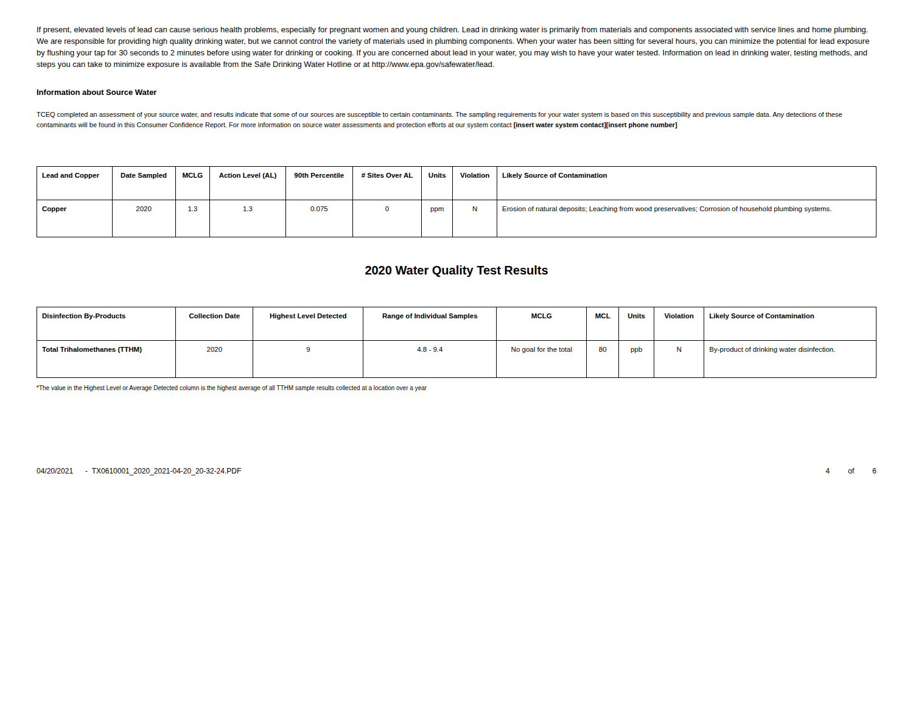If present, elevated levels of lead can cause serious health problems, especially for pregnant women and young children. Lead in drinking water is primarily from materials and components associated with service lines and home plumbing. We are responsible for providing high quality drinking water, but we cannot control the variety of materials used in plumbing components. When your water has been sitting for several hours, you can minimize the potential for lead exposure by flushing your tap for 30 seconds to 2 minutes before using water for drinking or cooking. If you are concerned about lead in your water, you may wish to have your water tested. Information on lead in drinking water, testing methods, and steps you can take to minimize exposure is available from the Safe Drinking Water Hotline or at http://www.epa.gov/safewater/lead.
Information about Source Water
TCEQ completed an assessment of your source water, and results indicate that some of our sources are susceptible to certain contaminants. The sampling requirements for your water system is based on this susceptibility and previous sample data. Any detections of these contaminants will be found in this Consumer Confidence Report. For more information on source water assessments and protection efforts at our system contact [insert water system contact][insert phone number]
| Lead and Copper | Date Sampled | MCLG | Action Level (AL) | 90th Percentile | # Sites Over AL | Units | Violation | Likely Source of Contamination |
| --- | --- | --- | --- | --- | --- | --- | --- | --- |
| Copper | 2020 | 1.3 | 1.3 | 0.075 | 0 | ppm | N | Erosion of natural deposits; Leaching from wood preservatives; Corrosion of household plumbing systems. |
2020 Water Quality Test Results
| Disinfection By-Products | Collection Date | Highest Level Detected | Range of Individual Samples | MCLG | MCL | Units | Violation | Likely Source of Contamination |
| --- | --- | --- | --- | --- | --- | --- | --- | --- |
| Total Trihalomethanes (TTHM) | 2020 | 9 | 4.8 - 9.4 | No goal for the total | 80 | ppb | N | By-product of drinking water disinfection. |
*The value in the Highest Level or Average Detected column is the highest average of all TTHM sample results collected at a location over a year
04/20/2021 - TX0610001_2020_2021-04-20_20-32-24.PDF
4 of 6